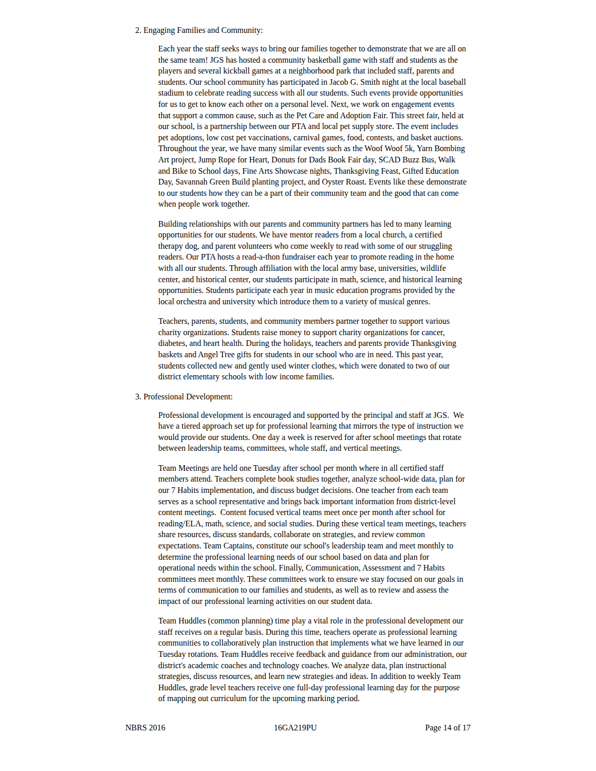Engaging Families and Community:
Each year the staff seeks ways to bring our families together to demonstrate that we are all on the same team! JGS has hosted a community basketball game with staff and students as the players and several kickball games at a neighborhood park that included staff, parents and students. Our school community has participated in Jacob G. Smith night at the local baseball stadium to celebrate reading success with all our students. Such events provide opportunities for us to get to know each other on a personal level. Next, we work on engagement events that support a common cause, such as the Pet Care and Adoption Fair. This street fair, held at our school, is a partnership between our PTA and local pet supply store. The event includes pet adoptions, low cost pet vaccinations, carnival games, food, contests, and basket auctions. Throughout the year, we have many similar events such as the Woof Woof 5k, Yarn Bombing Art project, Jump Rope for Heart, Donuts for Dads Book Fair day, SCAD Buzz Bus, Walk and Bike to School days, Fine Arts Showcase nights, Thanksgiving Feast, Gifted Education Day, Savannah Green Build planting project, and Oyster Roast. Events like these demonstrate to our students how they can be a part of their community team and the good that can come when people work together.
Building relationships with our parents and community partners has led to many learning opportunities for our students. We have mentor readers from a local church, a certified therapy dog, and parent volunteers who come weekly to read with some of our struggling readers. Our PTA hosts a read-a-thon fundraiser each year to promote reading in the home with all our students. Through affiliation with the local army base, universities, wildlife center, and historical center, our students participate in math, science, and historical learning opportunities. Students participate each year in music education programs provided by the local orchestra and university which introduce them to a variety of musical genres.
Teachers, parents, students, and community members partner together to support various charity organizations. Students raise money to support charity organizations for cancer, diabetes, and heart health. During the holidays, teachers and parents provide Thanksgiving baskets and Angel Tree gifts for students in our school who are in need. This past year, students collected new and gently used winter clothes, which were donated to two of our district elementary schools with low income families.
Professional Development:
Professional development is encouraged and supported by the principal and staff at JGS. We have a tiered approach set up for professional learning that mirrors the type of instruction we would provide our students. One day a week is reserved for after school meetings that rotate between leadership teams, committees, whole staff, and vertical meetings.
Team Meetings are held one Tuesday after school per month where in all certified staff members attend. Teachers complete book studies together, analyze school-wide data, plan for our 7 Habits implementation, and discuss budget decisions. One teacher from each team serves as a school representative and brings back important information from district-level content meetings. Content focused vertical teams meet once per month after school for reading/ELA, math, science, and social studies. During these vertical team meetings, teachers share resources, discuss standards, collaborate on strategies, and review common expectations. Team Captains, constitute our school's leadership team and meet monthly to determine the professional learning needs of our school based on data and plan for operational needs within the school. Finally, Communication, Assessment and 7 Habits committees meet monthly. These committees work to ensure we stay focused on our goals in terms of communication to our families and students, as well as to review and assess the impact of our professional learning activities on our student data.
Team Huddles (common planning) time play a vital role in the professional development our staff receives on a regular basis. During this time, teachers operate as professional learning communities to collaboratively plan instruction that implements what we have learned in our Tuesday rotations. Team Huddles receive feedback and guidance from our administration, our district's academic coaches and technology coaches. We analyze data, plan instructional strategies, discuss resources, and learn new strategies and ideas. In addition to weekly Team Huddles, grade level teachers receive one full-day professional learning day for the purpose of mapping out curriculum for the upcoming marking period.
NBRS 2016
16GA219PU
Page 14 of 17